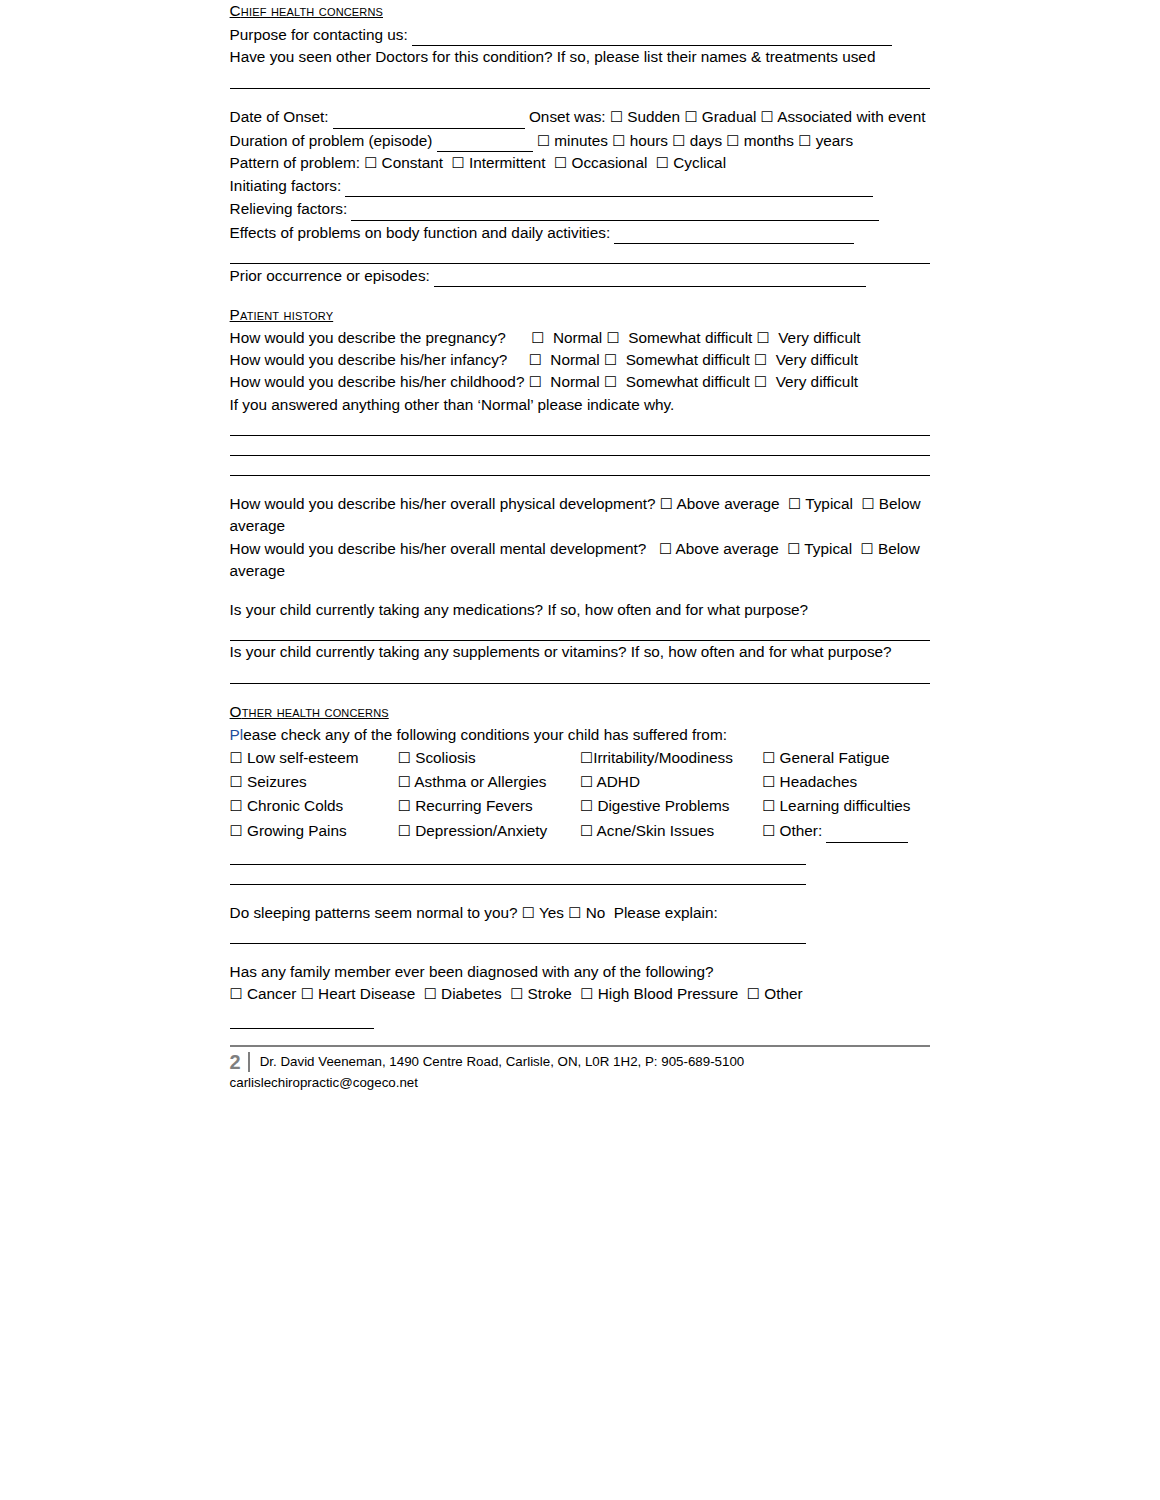Chief Health Concerns
Purpose for contacting us:
Have you seen other Doctors for this condition? If so, please list their names & treatments used
Date of Onset: Onset was: ☐ Sudden ☐ Gradual ☐ Associated with event
Duration of problem (episode) ☐ minutes ☐ hours ☐ days ☐ months ☐ years
Pattern of problem: ☐ Constant ☐ Intermittent ☐ Occasional ☐ Cyclical
Initiating factors:
Relieving factors:
Effects of problems on body function and daily activities:
Prior occurrence or episodes:
Patient History
How would you describe the pregnancy? ☐ Normal ☐ Somewhat difficult ☐ Very difficult
How would you describe his/her infancy? ☐ Normal ☐ Somewhat difficult ☐ Very difficult
How would you describe his/her childhood? ☐ Normal ☐ Somewhat difficult ☐ Very difficult
If you answered anything other than ‘Normal’ please indicate why.
How would you describe his/her overall physical development? ☐ Above average ☐ Typical ☐ Below average
How would you describe his/her overall mental development? ☐ Above average ☐ Typical ☐ Below average
Is your child currently taking any medications? If so, how often and for what purpose?
Is your child currently taking any supplements or vitamins? If so, how often and for what purpose?
Other Health Concerns
Please check any of the following conditions your child has suffered from:
| ☐ Low self-esteem | ☐ Scoliosis | ☐ Irritability/Moodiness | ☐ General Fatigue |
| ☐ Seizures | ☐ Asthma or Allergies | ☐ ADHD | ☐ Headaches |
| ☐ Chronic Colds | ☐ Recurring Fevers | ☐ Digestive Problems | ☐ Learning difficulties |
| ☐ Growing Pains | ☐ Depression/Anxiety | ☐ Acne/Skin Issues | ☐ Other: |
Do sleeping patterns seem normal to you? ☐ Yes ☐ No Please explain:
Has any family member ever been diagnosed with any of the following?
☐ Cancer ☐ Heart Disease ☐ Diabetes ☐ Stroke ☐ High Blood Pressure ☐ Other
2 Dr. David Veeneman, 1490 Centre Road, Carlisle, ON, L0R 1H2, P: 905-689-5100 carlislechiropractic@cogeco.net